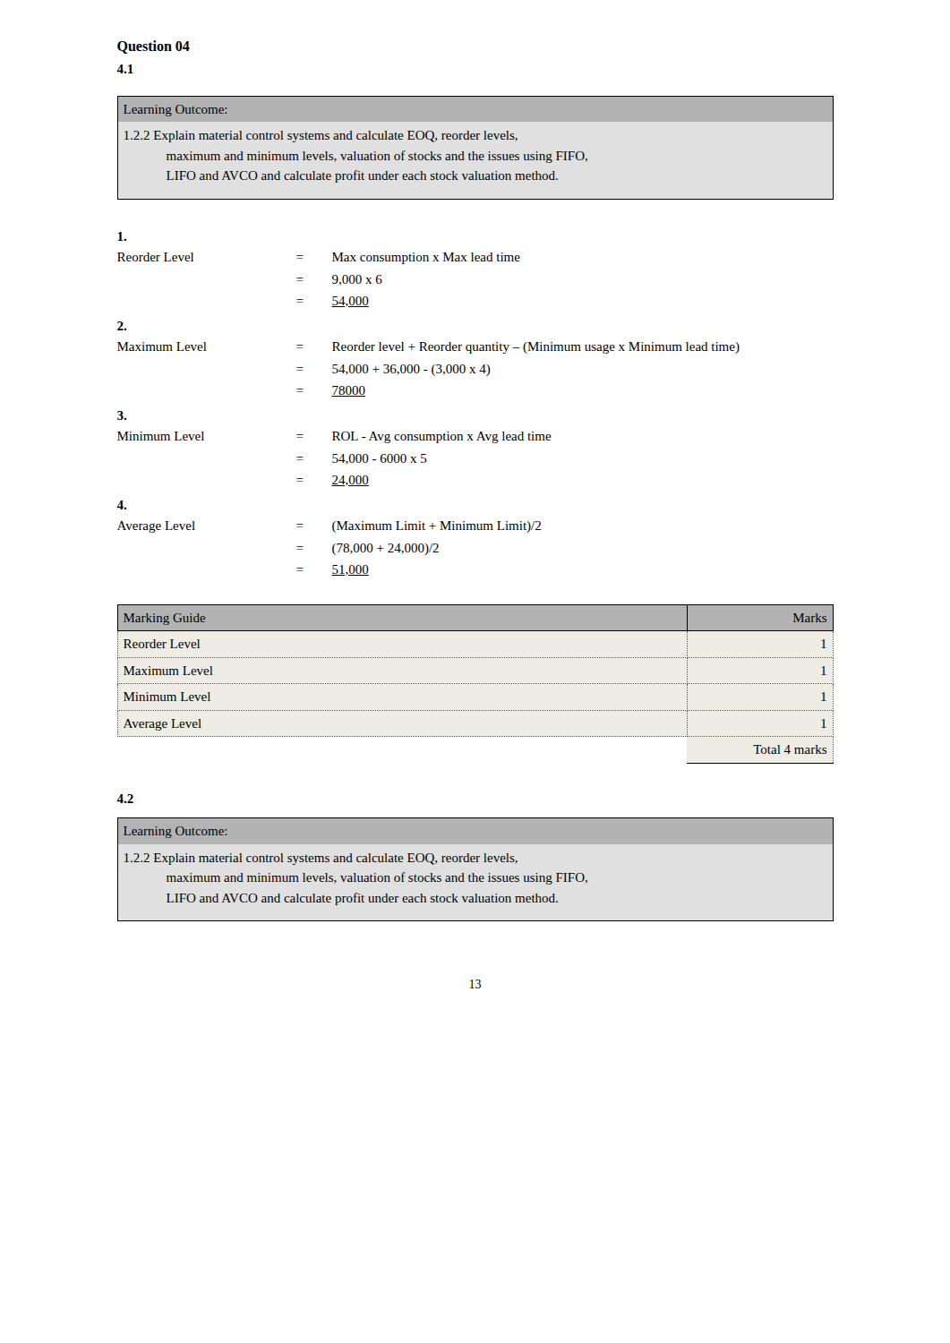Question 04
4.1
Learning Outcome:
1.2.2 Explain material control systems and calculate EOQ, reorder levels,
maximum and minimum levels, valuation of stocks and the issues using FIFO,
LIFO and AVCO and calculate profit under each stock valuation method.
1.
| Reorder Level | = | Max consumption x Max lead time |
| | = | 9,000 x 6 |
| | = | 54,000 |
2.
| Maximum Level | = | Reorder level + Reorder quantity – (Minimum usage x Minimum lead time) |
| | = | 54,000 + 36,000 - (3,000 x 4) |
| | = | 78000 |
3.
| Minimum Level | = | ROL - Avg consumption x Avg lead time |
| | = | 54,000 - 6000 x 5 |
| | = | 24,000 |
4.
| Average Level | = | (Maximum Limit + Minimum Limit)/2 |
| | = | (78,000 + 24,000)/2 |
| | = | 51,000 |
| Marking Guide | Marks |
| --- | --- |
| Reorder Level | 1 |
| Maximum Level | 1 |
| Minimum Level | 1 |
| Average Level | 1 |
| | Total 4 marks |
4.2
Learning Outcome:
1.2.2 Explain material control systems and calculate EOQ, reorder levels,
maximum and minimum levels, valuation of stocks and the issues using FIFO,
LIFO and AVCO and calculate profit under each stock valuation method.
13